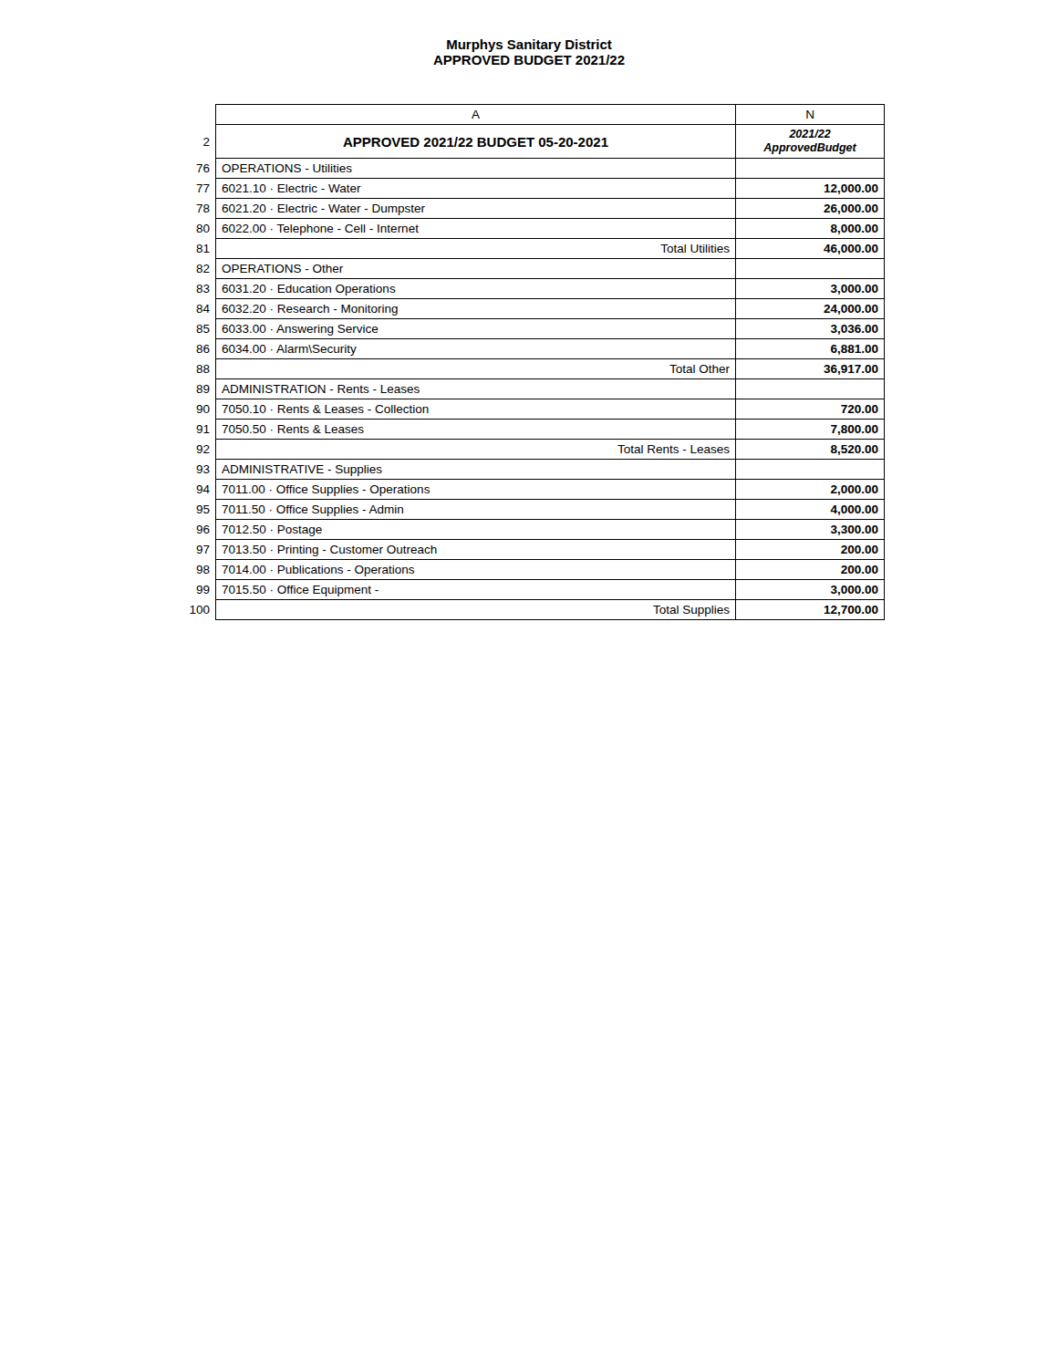Murphys Sanitary District
APPROVED BUDGET 2021/22
| | A | N |
| 2 | APPROVED 2021/22 BUDGET 05-20-2021 | 2021/22 ApprovedBudget |
| 76 | OPERATIONS - Utilities | |
| 77 | 6021.10 · Electric - Water | 12,000.00 |
| 78 | 6021.20 · Electric - Water - Dumpster | 26,000.00 |
| 80 | 6022.00 · Telephone - Cell - Internet | 8,000.00 |
| 81 | Total Utilities | 46,000.00 |
| 82 | OPERATIONS - Other | |
| 83 | 6031.20 · Education Operations | 3,000.00 |
| 84 | 6032.20 · Research - Monitoring | 24,000.00 |
| 85 | 6033.00 · Answering Service | 3,036.00 |
| 86 | 6034.00 · Alarm\Security | 6,881.00 |
| 88 | Total Other | 36,917.00 |
| 89 | ADMINISTRATION - Rents - Leases | |
| 90 | 7050.10 · Rents & Leases - Collection | 720.00 |
| 91 | 7050.50 · Rents & Leases | 7,800.00 |
| 92 | Total Rents - Leases | 8,520.00 |
| 93 | ADMINISTRATIVE - Supplies | |
| 94 | 7011.00 · Office Supplies - Operations | 2,000.00 |
| 95 | 7011.50 · Office Supplies - Admin | 4,000.00 |
| 96 | 7012.50 · Postage | 3,300.00 |
| 97 | 7013.50 · Printing - Customer Outreach | 200.00 |
| 98 | 7014.00 · Publications - Operations | 200.00 |
| 99 | 7015.50 · Office Equipment - | 3,000.00 |
| 100 | Total Supplies | 12,700.00 |